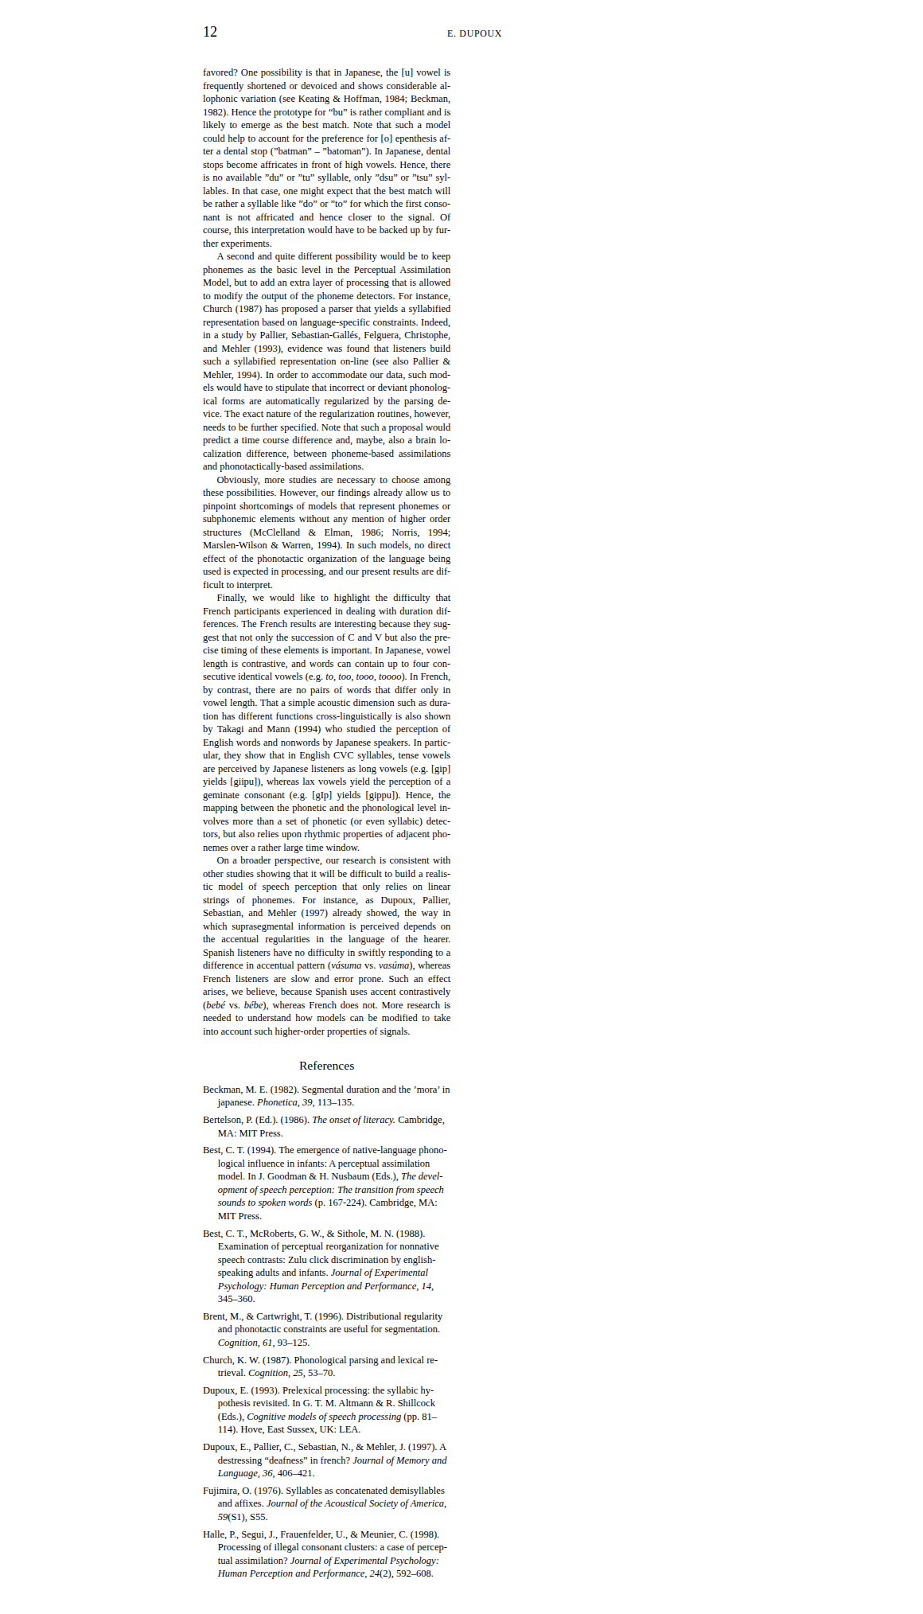12
E. Dupoux
favored? One possibility is that in Japanese, the [u] vowel is frequently shortened or devoiced and shows considerable allophonic variation (see Keating & Hoffman, 1984; Beckman, 1982). Hence the prototype for “bu” is rather compliant and is likely to emerge as the best match. Note that such a model could help to account for the preference for [o] epenthesis after a dental stop (”batman” – ”batoman”). In Japanese, dental stops become affricates in front of high vowels. Hence, there is no available ”du” or ”tu” syllable, only ”dsu” or ”tsu” syllables. In that case, one might expect that the best match will be rather a syllable like ”do” or ”to” for which the first consonant is not affricated and hence closer to the signal. Of course, this interpretation would have to be backed up by further experiments.
A second and quite different possibility would be to keep phonemes as the basic level in the Perceptual Assimilation Model, but to add an extra layer of processing that is allowed to modify the output of the phoneme detectors. For instance, Church (1987) has proposed a parser that yields a syllabified representation based on language-specific constraints. Indeed, in a study by Pallier, Sebastian-Gallés, Felguera, Christophe, and Mehler (1993), evidence was found that listeners build such a syllabified representation on-line (see also Pallier & Mehler, 1994). In order to accommodate our data, such models would have to stipulate that incorrect or deviant phonological forms are automatically regularized by the parsing device. The exact nature of the regularization routines, however, needs to be further specified. Note that such a proposal would predict a time course difference and, maybe, also a brain localization difference, between phoneme-based assimilations and phonotactically-based assimilations.
Obviously, more studies are necessary to choose among these possibilities. However, our findings already allow us to pinpoint shortcomings of models that represent phonemes or subphonemic elements without any mention of higher order structures (McClelland & Elman, 1986; Norris, 1994; Marslen-Wilson & Warren, 1994). In such models, no direct effect of the phonotactic organization of the language being used is expected in processing, and our present results are difficult to interpret.
Finally, we would like to highlight the difficulty that French participants experienced in dealing with duration differences. The French results are interesting because they suggest that not only the succession of C and V but also the precise timing of these elements is important. In Japanese, vowel length is contrastive, and words can contain up to four consecutive identical vowels (e.g. to, too, tooo, toooo). In French, by contrast, there are no pairs of words that differ only in vowel length. That a simple acoustic dimension such as duration has different functions cross-linguistically is also shown by Takagi and Mann (1994) who studied the perception of English words and nonwords by Japanese speakers. In particular, they show that in English CVC syllables, tense vowels are perceived by Japanese listeners as long vowels (e.g. [gip] yields [giipu]), whereas lax vowels yield the perception of a geminate consonant (e.g. [gIp] yields [gippu]). Hence, the mapping between the phonetic and the phonological level involves more than a set of phonetic (or even syllabic) detectors, but also relies upon rhythmic properties of adjacent phonemes over a rather large time window.
On a broader perspective, our research is consistent with other studies showing that it will be difficult to build a realistic model of speech perception that only relies on linear strings of phonemes. For instance, as Dupoux, Pallier, Sebastian, and Mehler (1997) already showed, the way in which suprasegmental information is perceived depends on the accentual regularities in the language of the hearer. Spanish listeners have no difficulty in swiftly responding to a difference in accentual pattern (vásuma vs. vasúma), whereas French listeners are slow and error prone. Such an effect arises, we believe, because Spanish uses accent contrastively (bebé vs. bébe), whereas French does not. More research is needed to understand how models can be modified to take into account such higher-order properties of signals.
References
Beckman, M. E. (1982). Segmental duration and the ’mora’ in japanese. Phonetica, 39, 113–135.
Bertelson, P. (Ed.). (1986). The onset of literacy. Cambridge, MA: MIT Press.
Best, C. T. (1994). The emergence of native-language phonological influence in infants: A perceptual assimilation model. In J. Goodman & H. Nusbaum (Eds.), The development of speech perception: The transition from speech sounds to spoken words (p. 167-224). Cambridge, MA: MIT Press.
Best, C. T., McRoberts, G. W., & Sithole, M. N. (1988). Examination of perceptual reorganization for nonnative speech contrasts: Zulu click discrimination by english-speaking adults and infants. Journal of Experimental Psychology: Human Perception and Performance, 14, 345–360.
Brent, M., & Cartwright, T. (1996). Distributional regularity and phonotactic constraints are useful for segmentation. Cognition, 61, 93–125.
Church, K. W. (1987). Phonological parsing and lexical retrieval. Cognition, 25, 53–70.
Dupoux, E. (1993). Prelexical processing: the syllabic hypothesis revisited. In G. T. M. Altmann & R. Shillcock (Eds.), Cognitive models of speech processing (pp. 81–114). Hove, East Sussex, UK: LEA.
Dupoux, E., Pallier, C., Sebastian, N., & Mehler, J. (1997). A destressing “deafness” in french? Journal of Memory and Language, 36, 406–421.
Fujimira, O. (1976). Syllables as concatenated demisyllables and affixes. Journal of the Acoustical Society of America, 59(S1), S55.
Halle, P., Segui, J., Frauenfelder, U., & Meunier, C. (1998). Processing of illegal consonant clusters: a case of perceptual assimilation? Journal of Experimental Psychology: Human Perception and Performance, 24(2), 592–608.